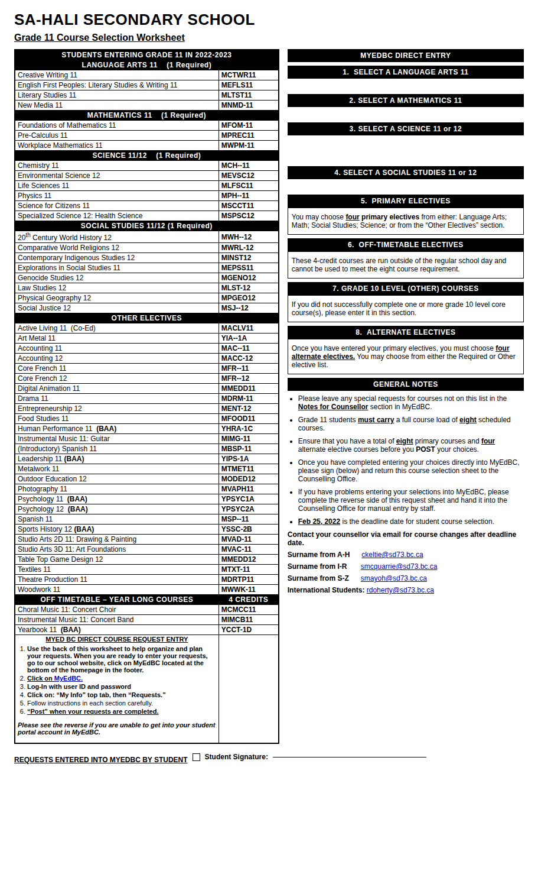SA-HALI SECONDARY SCHOOL
Grade 11 Course Selection Worksheet
| STUDENTS ENTERING GRADE 11 IN 2022-2023 |
| LANGUAGE ARTS 11 (1 Required) |
| Creative Writing 11 | MCTWR11 |
| English First Peoples: Literary Studies & Writing 11 | MEFLS11 |
| Literary Studies 11 | MLTST11 |
| New Media 11 | MNMD-11 |
| MATHEMATICS 11 (1 Required) |
| Foundations of Mathematics 11 | MFOM-11 |
| Pre-Calculus 11 | MPREC11 |
| Workplace Mathematics 11 | MWPM-11 |
| SCIENCE 11/12 (1 Required) |
| Chemistry 11 | MCH--11 |
| Environmental Science 12 | MEVSC12 |
| Life Sciences 11 | MLFSC11 |
| Physics 11 | MPH--11 |
| Science for Citizens 11 | MSCCT11 |
| Specialized Science 12: Health Science | MSPSC12 |
| SOCIAL STUDIES 11/12 (1 Required) |
| 20 th Century World History 12 | MWH--12 |
| Comparative World Religions 12 | MWRL-12 |
| Contemporary Indigenous Studies 12 | MINST12 |
| Explorations in Social Studies 11 | MEPSS11 |
| Genocide Studies 12 | MGENO12 |
| Law Studies 12 | MLST-12 |
| Physical Geography 12 | MPGEO12 |
| Social Justice 12 | MSJ--12 |
| OTHER ELECTIVES |
| Active Living 11 (Co-Ed) | MACLV11 |
| Art Metal 11 | YIA--1A |
| Accounting 11 | MAC--11 |
| Accounting 12 | MACC-12 |
| Core French 11 | MFR--11 |
| Core French 12 | MFR--12 |
| Digital Animation 11 | MMEDD11 |
| Drama 11 | MDRM-11 |
| Entrepreneurship 12 | MENT-12 |
| Food Studies 11 | MFOOD11 |
| Human Performance 11 (BAA) | YHRA-1C |
| Instrumental Music 11: Guitar | MIMG-11 |
| (Introductory) Spanish 11 | MBSP-11 |
| Leadership 11 (BAA) | YIPS-1A |
| Metalwork 11 | MTMET11 |
| Outdoor Education 12 | MODED12 |
| Photography 11 | MVAPH11 |
| Psychology 11 (BAA) | YPSYC1A |
| Psychology 12 (BAA) | YPSYC2A |
| Spanish 11 | MSP--11 |
| Sports History 12 (BAA) | YSSC-2B |
| Studio Arts 2D 11: Drawing & Painting | MVAD-11 |
| Studio Arts 3D 11: Art Foundations | MVAC-11 |
| Table Top Game Design 12 | MMEDD12 |
| Textiles 11 | MTXT-11 |
| Theatre Production 11 | MDRTP11 |
| Woodwork 11 | MWWK-11 |
| OFF TIMETABLE – YEAR LONG COURSES | 4 CREDITS |
| Choral Music 11: Concert Choir | MCMCC11 |
| Instrumental Music 11: Concert Band | MIMCB11 |
| Yearbook 11 (BAA) | YCCT-1D |
| MYED BC DIRECT COURSE REQUEST ENTRY Use the back of this worksheet to help organize and plan your requests. When you are ready to enter your requests, go to our school website, click on MyEdBC located at the bottom of the homepage in the footer. Click on MyEdBC. Log-In with user ID and password Click on: “My Info” top tab, then “Requests.” Follow instructions in each section carefully. “Post” when your requests are completed. Please see the reverse if you are unable to get into your student portal account in MyEdBC. | |
MYEDBC DIRECT ENTRY
1. SELECT A LANGUAGE ARTS 11
2. SELECT A MATHEMATICS 11
3. SELECT A SCIENCE 11 or 12
4. SELECT A SOCIAL STUDIES 11 or 12
5. PRIMARY ELECTIVES
You may choose four primary electives from either: Language Arts; Math; Social Studies; Science; or from the “Other Electives” section.
6. OFF-TIMETABLE ELECTIVES
These 4-credit courses are run outside of the regular school day and cannot be used to meet the eight course requirement.
7. GRADE 10 LEVEL (OTHER) COURSES
If you did not successfully complete one or more grade 10 level core course(s), please enter it in this section.
8. ALTERNATE ELECTIVES
Once you have entered your primary electives, you must choose four alternate electives. You may choose from either the Required or Other elective list.
GENERAL NOTES
Please leave any special requests for courses not on this list in the Notes for Counsellor section in MyEdBC.
Grade 11 students must carry a full course load of eight scheduled courses.
Ensure that you have a total of eight primary courses and four alternate elective courses before you POST your choices.
Once you have completed entering your choices directly into MyEdBC, please sign (below) and return this course selection sheet to the Counselling Office.
If you have problems entering your selections into MyEdBC, please complete the reverse side of this request sheet and hand it into the Counselling Office for manual entry by staff.
Feb 25, 2022 is the deadline date for student course selection.
Contact your counsellor via email for course changes after deadline date.
Surname from A-H ckeltie@sd73.bc.ca
Surname from I-R smcquarrie@sd73.bc.ca
Surname from S-Z smayoh@sd73.bc.ca
International Students: rdoherty@sd73.bc.ca
REQUESTS ENTERED INTO MYEDBC BY STUDENT Student Signature: